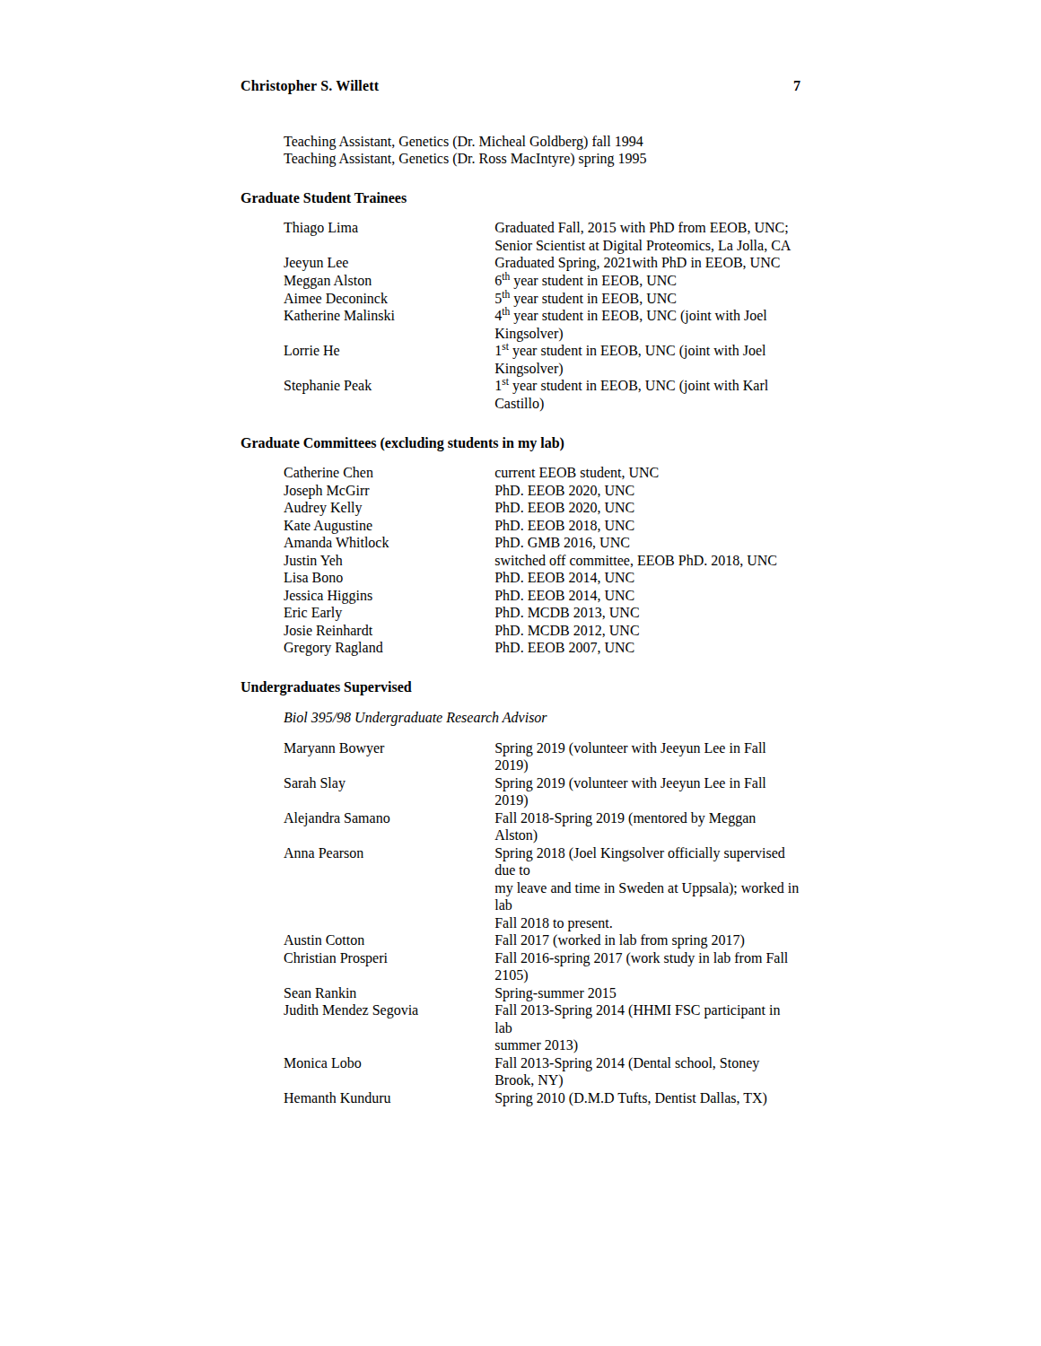Christopher S. Willett 7
Teaching Assistant, Genetics (Dr. Micheal Goldberg) fall 1994
Teaching Assistant, Genetics (Dr. Ross MacIntyre) spring 1995
Graduate Student Trainees
| Thiago Lima | Graduated Fall, 2015 with PhD from EEOB, UNC; |
| | Senior Scientist at Digital Proteomics, La Jolla, CA |
| Jeeyun Lee | Graduated Spring, 2021with PhD in EEOB, UNC |
| Meggan Alston | 6 th year student in EEOB, UNC |
| Aimee Deconinck | 5 th year student in EEOB, UNC |
| Katherine Malinski | 4 th year student in EEOB, UNC (joint with Joel Kingsolver) |
| Lorrie He | 1 st year student in EEOB, UNC (joint with Joel Kingsolver) |
| Stephanie Peak | 1 st year student in EEOB, UNC (joint with Karl Castillo) |
Graduate Committees (excluding students in my lab)
| Catherine Chen | current EEOB student, UNC |
| Joseph McGirr | PhD. EEOB 2020, UNC |
| Audrey Kelly | PhD. EEOB 2020, UNC |
| Kate Augustine | PhD. EEOB 2018, UNC |
| Amanda Whitlock | PhD. GMB 2016, UNC |
| Justin Yeh | switched off committee, EEOB PhD. 2018, UNC |
| Lisa Bono | PhD. EEOB 2014, UNC |
| Jessica Higgins | PhD. EEOB 2014, UNC |
| Eric Early | PhD. MCDB 2013, UNC |
| Josie Reinhardt | PhD. MCDB 2012, UNC |
| Gregory Ragland | PhD. EEOB 2007, UNC |
Undergraduates Supervised
Biol 395/98 Undergraduate Research Advisor
| Maryann Bowyer | Spring 2019 (volunteer with Jeeyun Lee in Fall 2019) |
| Sarah Slay | Spring 2019 (volunteer with Jeeyun Lee in Fall 2019) |
| Alejandra Samano | Fall 2018-Spring 2019 (mentored by Meggan Alston) |
| Anna Pearson | Spring 2018 (Joel Kingsolver officially supervised due to |
| | my leave and time in Sweden at Uppsala); worked in lab |
| | Fall 2018 to present. |
| Austin Cotton | Fall 2017 (worked in lab from spring 2017) |
| Christian Prosperi | Fall 2016-spring 2017 (work study in lab from Fall 2105) |
| Sean Rankin | Spring-summer 2015 |
| Judith Mendez Segovia | Fall 2013-Spring 2014 (HHMI FSC participant in lab |
| | summer 2013) |
| Monica Lobo | Fall 2013-Spring 2014 (Dental school, Stoney Brook, NY) |
| Hemanth Kunduru | Spring 2010 (D.M.D Tufts, Dentist Dallas, TX) |